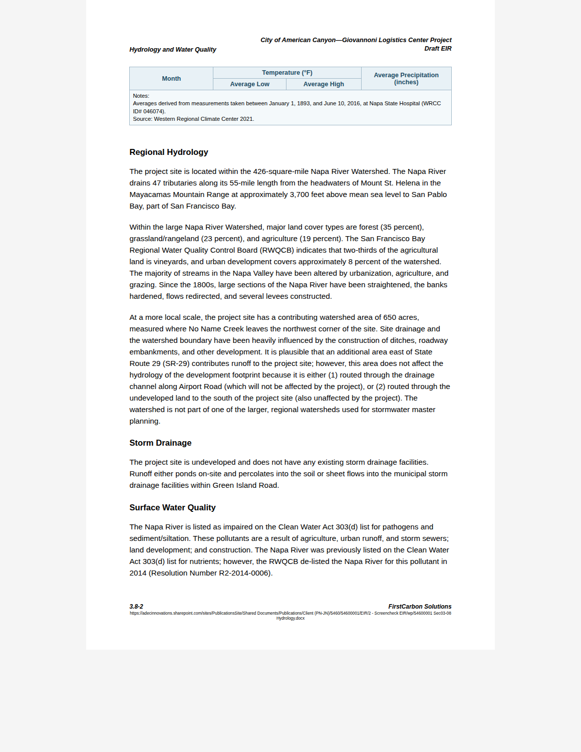Hydrology and Water Quality
City of American Canyon—Giovannoni Logistics Center Project
Draft EIR
| Month | Temperature (°F) | Average Precipitation (inches) |
| --- | --- | --- |
| Average Low | Average High |
| Notes: Averages derived from measurements taken between January 1, 1893, and June 10, 2016, at Napa State Hospital (WRCC ID# 046074). Source: Western Regional Climate Center 2021. |
Regional Hydrology
The project site is located within the 426-square-mile Napa River Watershed. The Napa River drains 47 tributaries along its 55-mile length from the headwaters of Mount St. Helena in the Mayacamas Mountain Range at approximately 3,700 feet above mean sea level to San Pablo Bay, part of San Francisco Bay.
Within the large Napa River Watershed, major land cover types are forest (35 percent), grassland/rangeland (23 percent), and agriculture (19 percent). The San Francisco Bay Regional Water Quality Control Board (RWQCB) indicates that two-thirds of the agricultural land is vineyards, and urban development covers approximately 8 percent of the watershed. The majority of streams in the Napa Valley have been altered by urbanization, agriculture, and grazing. Since the 1800s, large sections of the Napa River have been straightened, the banks hardened, flows redirected, and several levees constructed.
At a more local scale, the project site has a contributing watershed area of 650 acres, measured where No Name Creek leaves the northwest corner of the site. Site drainage and the watershed boundary have been heavily influenced by the construction of ditches, roadway embankments, and other development. It is plausible that an additional area east of State Route 29 (SR-29) contributes runoff to the project site; however, this area does not affect the hydrology of the development footprint because it is either (1) routed through the drainage channel along Airport Road (which will not be affected by the project), or (2) routed through the undeveloped land to the south of the project site (also unaffected by the project). The watershed is not part of one of the larger, regional watersheds used for stormwater master planning.
Storm Drainage
The project site is undeveloped and does not have any existing storm drainage facilities. Runoff either ponds on-site and percolates into the soil or sheet flows into the municipal storm drainage facilities within Green Island Road.
Surface Water Quality
The Napa River is listed as impaired on the Clean Water Act 303(d) list for pathogens and sediment/siltation. These pollutants are a result of agriculture, urban runoff, and storm sewers; land development; and construction. The Napa River was previously listed on the Clean Water Act 303(d) list for nutrients; however, the RWQCB de-listed the Napa River for this pollutant in 2014 (Resolution Number R2-2014-0006).
3.8-2 FirstCarbon Solutions
https://adecinnovations.sharepoint.com/sites/PublicationsSite/Shared Documents/Publications/Client (PN-JN)/5460/54600001/EIR/2 - Screencheck EIR/wp/54600001 Sec03-08 Hydrology.docx